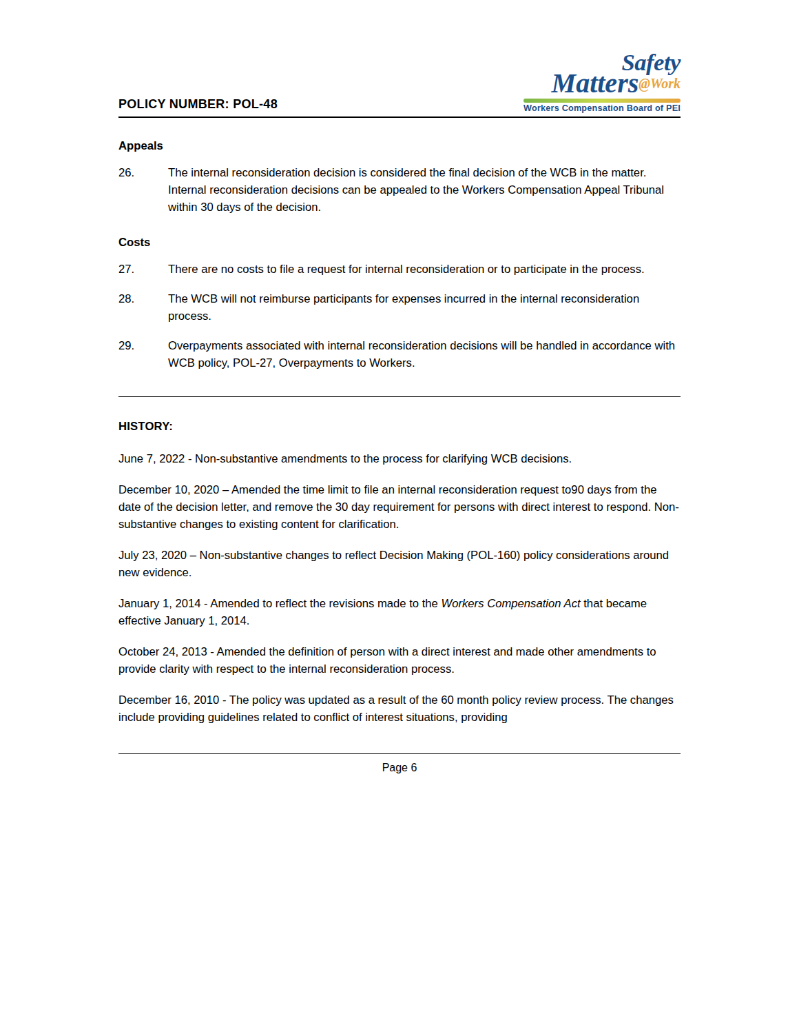POLICY NUMBER: POL-48
Safety Matters@Work Workers Compensation Board of PEI
Appeals
26.
The internal reconsideration decision is considered the final decision of the WCB in the matter. Internal reconsideration decisions can be appealed to the Workers Compensation Appeal Tribunal within 30 days of the decision.
Costs
27.
There are no costs to file a request for internal reconsideration or to participate in the process.
28.
The WCB will not reimburse participants for expenses incurred in the internal reconsideration process.
29.
Overpayments associated with internal reconsideration decisions will be handled in accordance with WCB policy, POL-27, Overpayments to Workers.
HISTORY:
June 7, 2022 - Non-substantive amendments to the process for clarifying WCB decisions.
December 10, 2020 – Amended the time limit to file an internal reconsideration request to90 days from the date of the decision letter, and remove the 30 day requirement for persons with direct interest to respond. Non-substantive changes to existing content for clarification.
July 23, 2020 – Non-substantive changes to reflect Decision Making (POL-160) policy considerations around new evidence.
January 1, 2014 - Amended to reflect the revisions made to the Workers Compensation Act that became effective January 1, 2014.
October 24, 2013 - Amended the definition of person with a direct interest and made other amendments to provide clarity with respect to the internal reconsideration process.
December 16, 2010 - The policy was updated as a result of the 60 month policy review process. The changes include providing guidelines related to conflict of interest situations, providing
Page 6